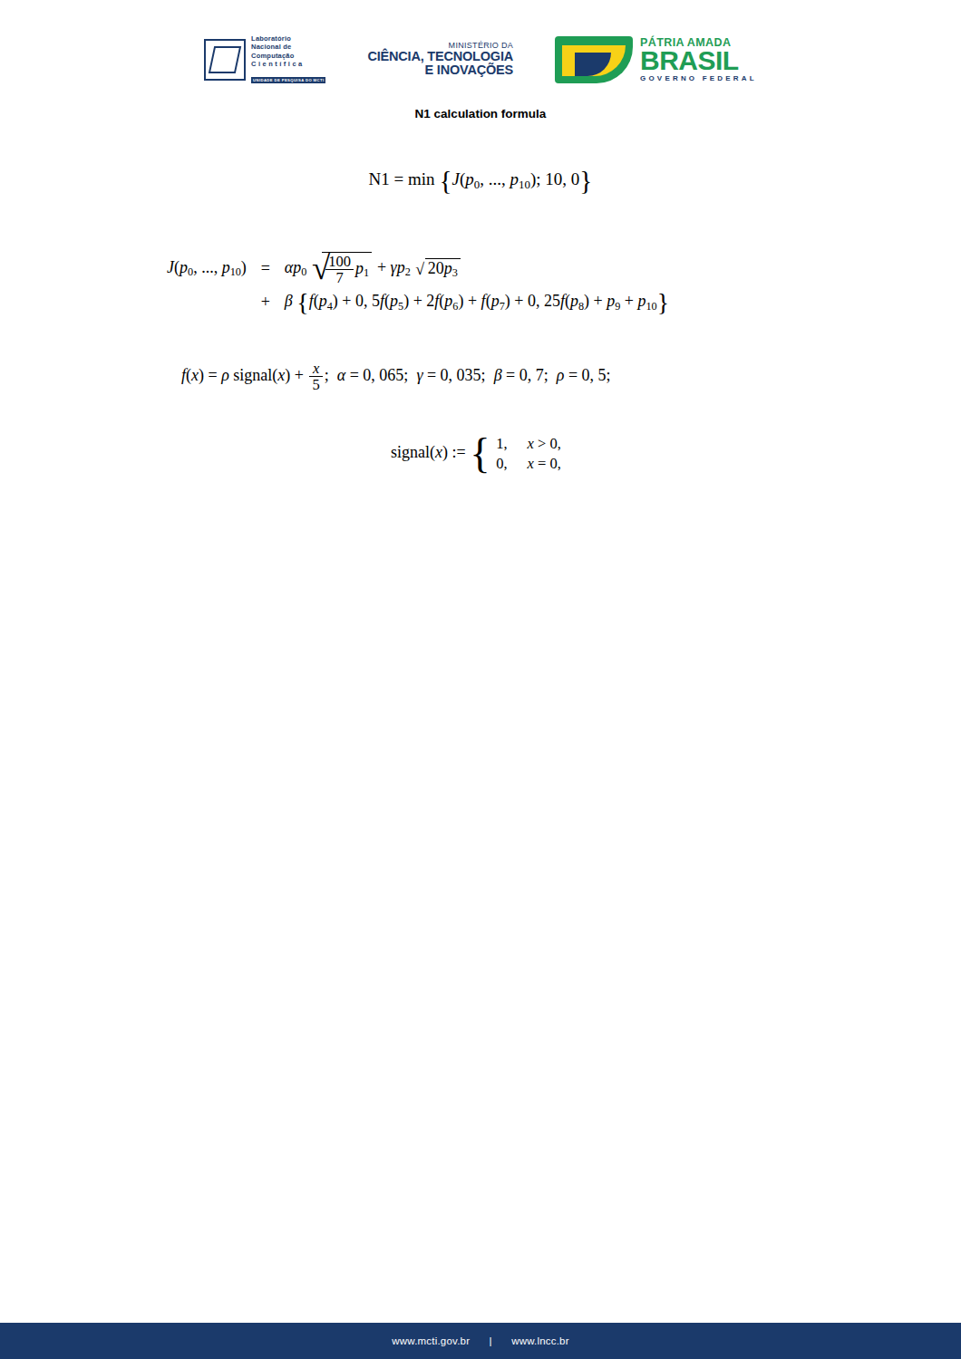Laboratório
Nacional de
Computação
C i e n t í f i c a
UNIDADE DE PESQUISA DO MCTI
MINISTÉRIO DA
CIÊNCIA, TECNOLOGIA
E INOVAÇÕES
PÁTRIA AMADA
BRASIL
GOVERNO FEDERAL
N1 calculation formula
N1 = min {J(p0, ..., p10); 10, 0}
| J ( p 0 , ..., p 10 ) | = | αp 0 √ 100 7 p 1 + γp 2 √ 20 p 3 |
| | + | β { f ( p 4 ) + 0, 5 f ( p 5 ) + 2 f ( p 6 ) + f ( p 7 ) + 0, 25 f ( p 8 ) + p 9 + p 10 } |
f(x) = ρ signal(x) + x 5; α = 0, 065; γ = 0, 035; β = 0, 7; ρ = 0, 5;
signal(x) := {
| 1, | x > 0, |
| 0, | x = 0, |
www.mcti.gov.br | www.lncc.br